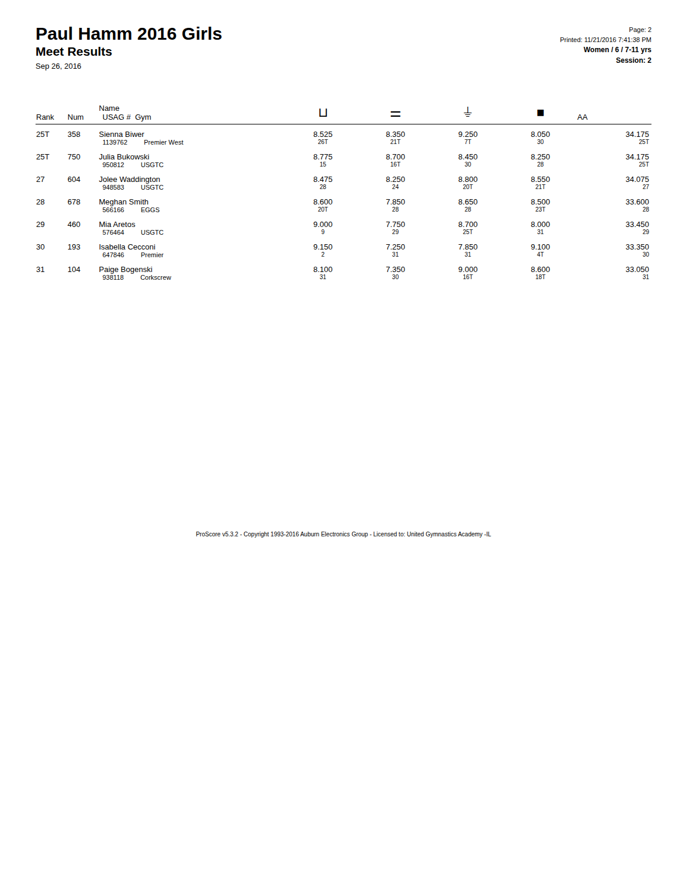Paul Hamm 2016 Girls
Meet Results
Sep 26, 2016
Page: 2
Printed: 11/21/2016 7:41:38 PM
Women / 6 / 7-11 yrs
Session: 2
| Rank | Num | Name USAG # Gym | ⊔ | ⚌ | ⏚ | ■ | AA |
| --- | --- | --- | --- | --- | --- | --- | --- |
| 25T | 358 | Sienna Biwer 1139762 Premier West | 8.525 26T | 8.350 21T | 9.250 7T | 8.050 30 | 34.175 25T |
| 25T | 750 | Julia Bukowski 950812 USGTC | 8.775 15 | 8.700 16T | 8.450 30 | 8.250 28 | 34.175 25T |
| 27 | 604 | Jolee Waddington 948583 USGTC | 8.475 28 | 8.250 24 | 8.800 20T | 8.550 21T | 34.075 27 |
| 28 | 678 | Meghan Smith 566166 EGGS | 8.600 20T | 7.850 28 | 8.650 28 | 8.500 23T | 33.600 28 |
| 29 | 460 | Mia Aretos 576464 USGTC | 9.000 9 | 7.750 29 | 8.700 25T | 8.000 31 | 33.450 29 |
| 30 | 193 | Isabella Cecconi 647846 Premier | 9.150 2 | 7.250 31 | 7.850 31 | 9.100 4T | 33.350 30 |
| 31 | 104 | Paige Bogenski 938118 Corkscrew | 8.100 31 | 7.350 30 | 9.000 16T | 8.600 18T | 33.050 31 |
ProScore v5.3.2 - Copyright 1993-2016 Auburn Electronics Group - Licensed to: United Gymnastics Academy -IL